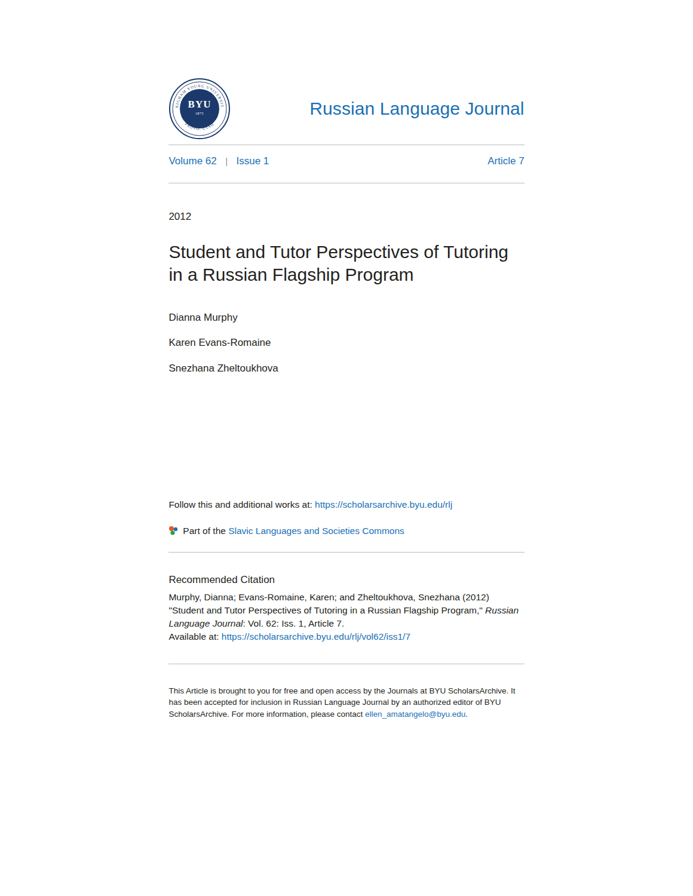BYU 1875 BRIGHAM YOUNG UNIVERSITY PROVO, UTAH
Russian Language Journal
Volume 62 | Issue 1
Article 7
2012
Student and Tutor Perspectives of Tutoring in a Russian Flagship Program
Dianna Murphy
Karen Evans-Romaine
Snezhana Zheltoukhova
Follow this and additional works at: https://scholarsarchive.byu.edu/rlj
Part of the Slavic Languages and Societies Commons
Recommended Citation
Murphy, Dianna; Evans-Romaine, Karen; and Zheltoukhova, Snezhana (2012) "Student and Tutor Perspectives of Tutoring in a Russian Flagship Program," Russian Language Journal: Vol. 62: Iss. 1, Article 7.
Available at: https://scholarsarchive.byu.edu/rlj/vol62/iss1/7
This Article is brought to you for free and open access by the Journals at BYU ScholarsArchive. It has been accepted for inclusion in Russian Language Journal by an authorized editor of BYU ScholarsArchive. For more information, please contact ellen_amatangelo@byu.edu.